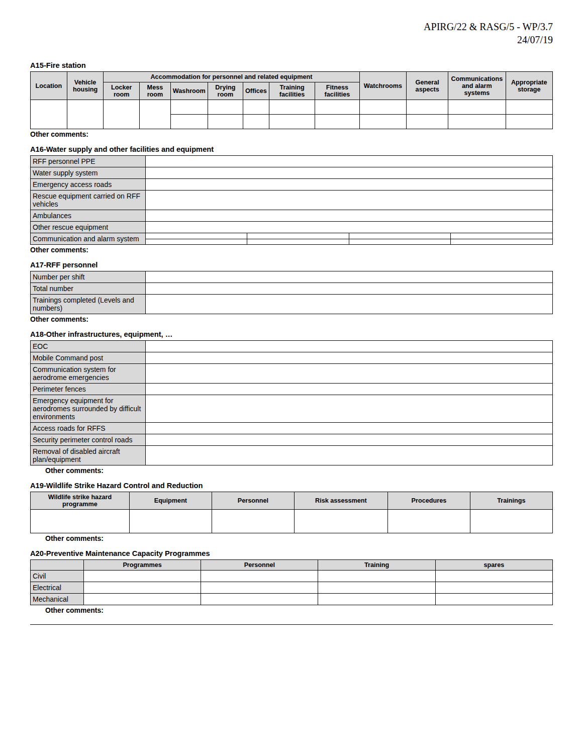APIRG/22 & RASG/5 - WP/3.7
24/07/19
A15-Fire station
| Location | Vehicle housing | Accommodation for personnel and related equipment | Watchrooms | General aspects | Communications and alarm systems | Appropriate storage |
| --- | --- | --- | --- | --- | --- | --- |
| Locker room | Mess room | Washroom | Drying room | Offices | Training facilities | Fitness facilities |
Other comments:
A16-Water supply and other facilities and equipment
| RFF personnel PPE | |
| Water supply system | |
| Emergency access roads | |
| Rescue equipment carried on RFF vehicles | |
| Ambulances | |
| Other rescue equipment | |
| Communication and alarm system | | | | |
Other comments:
A17-RFF personnel
| Number per shift | |
| Total number | |
| Trainings completed (Levels and numbers) | |
Other comments:
A18-Other infrastructures, equipment, …
| EOC | |
| Mobile Command post | |
| Communication system for aerodrome emergencies | |
| Perimeter fences | |
| Emergency equipment for aerodromes surrounded by difficult environments | |
| Access roads for RFFS | |
| Security perimeter control roads | |
| Removal of disabled aircraft plan/equipment | |
Other comments:
A19-Wildlife Strike Hazard Control and Reduction
| Wildlife strike hazard programme | Equipment | Personnel | Risk assessment | Procedures | Trainings |
| --- | --- | --- | --- | --- | --- |
Other comments:
A20-Preventive Maintenance Capacity Programmes
| | Programmes | Personnel | Training | spares |
| --- | --- | --- | --- | --- |
| Civil | | | | |
| Electrical | | | | |
| Mechanical | | | | |
Other comments: